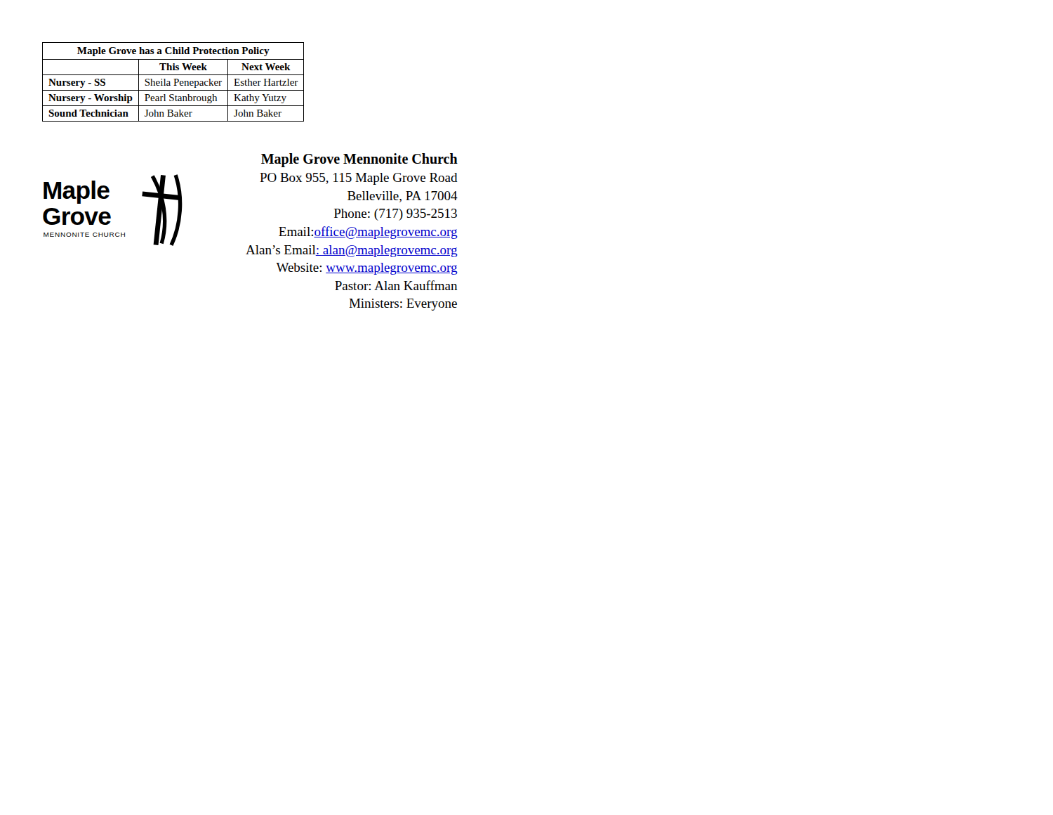| Maple Grove has a Child Protection Policy |
| | This Week | Next Week |
| Nursery - SS | Sheila Penepacker | Esther Hartzler |
| Nursery - Worship | Pearl Stanbrough | Kathy Yutzy |
| Sound Technician | John Baker | John Baker |
Maple Grove MENNONITE CHURCH
Maple Grove Mennonite Church
PO Box 955, 115 Maple Grove Road
Belleville, PA 17004
Phone: (717) 935-2513
Email:office@maplegrovemc.org
Alan’s Email: alan@maplegrovemc.org
Website: www.maplegrovemc.org
Pastor: Alan Kauffman
Ministers: Everyone